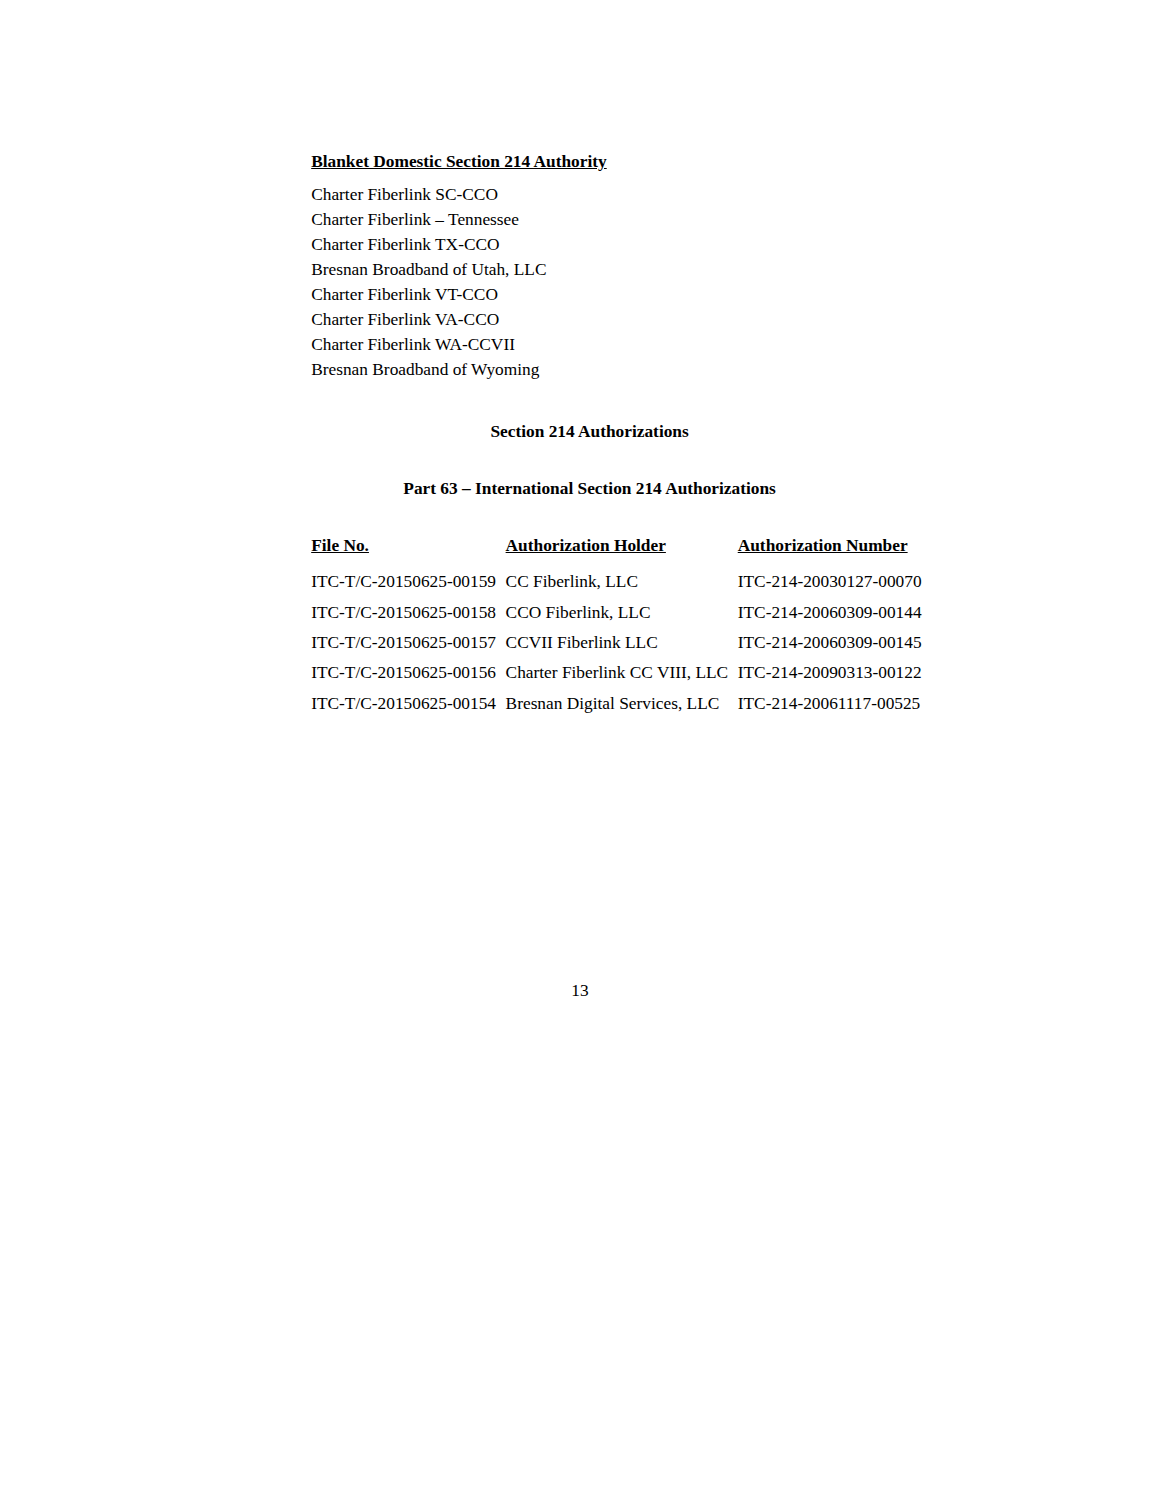Blanket Domestic Section 214 Authority
Charter Fiberlink SC-CCO
Charter Fiberlink – Tennessee
Charter Fiberlink TX-CCO
Bresnan Broadband of Utah, LLC
Charter Fiberlink VT-CCO
Charter Fiberlink VA-CCO
Charter Fiberlink WA-CCVII
Bresnan Broadband of Wyoming
Section 214 Authorizations
Part 63 – International Section 214 Authorizations
| File No. | Authorization Holder | Authorization Number |
| --- | --- | --- |
| ITC-T/C-20150625-00159 | CC Fiberlink, LLC | ITC-214-20030127-00070 |
| ITC-T/C-20150625-00158 | CCO Fiberlink, LLC | ITC-214-20060309-00144 |
| ITC-T/C-20150625-00157 | CCVII Fiberlink LLC | ITC-214-20060309-00145 |
| ITC-T/C-20150625-00156 | Charter Fiberlink CC VIII, LLC | ITC-214-20090313-00122 |
| ITC-T/C-20150625-00154 | Bresnan Digital Services, LLC | ITC-214-20061117-00525 |
13